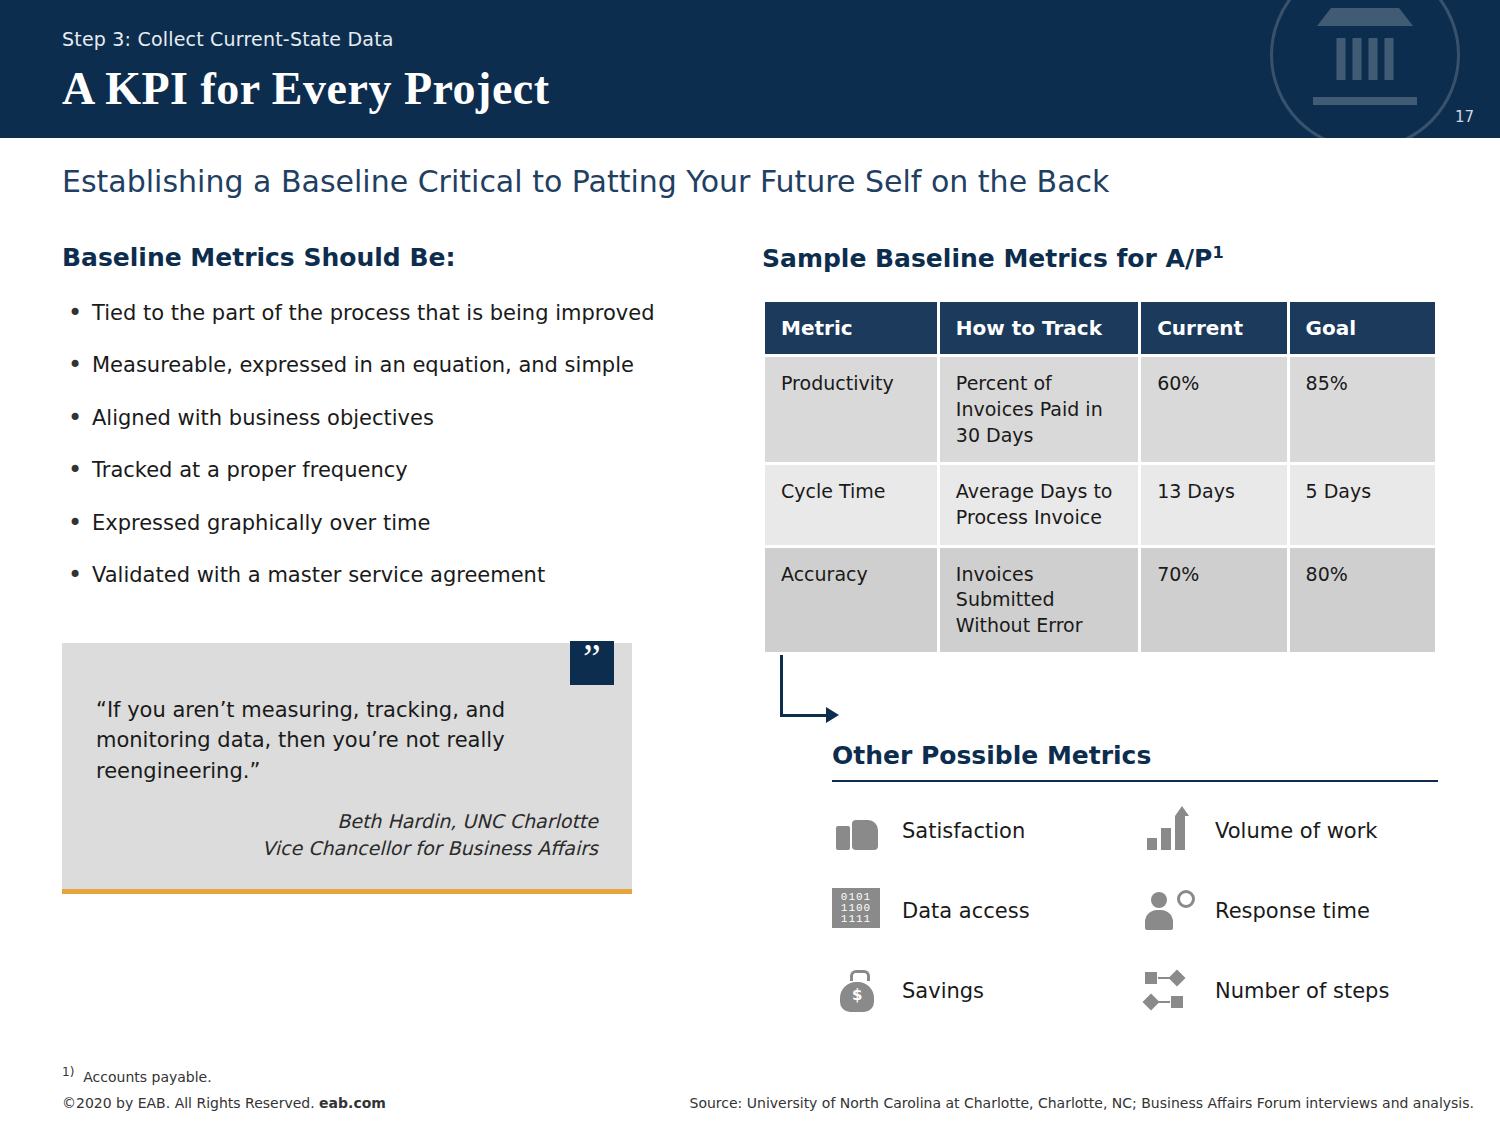Step 3: Collect Current-State Data
A KPI for Every Project
17
Establishing a Baseline Critical to Patting Your Future Self on the Back
Baseline Metrics Should Be:
Tied to the part of the process that is being improved
Measureable, expressed in an equation, and simple
Aligned with business objectives
Tracked at a proper frequency
Expressed graphically over time
Validated with a master service agreement
”
“If you aren’t measuring, tracking, and monitoring data, then you’re not really reengineering.”
Beth Hardin, UNC Charlotte
Vice Chancellor for Business Affairs
Sample Baseline Metrics for A/P1
| Metric | How to Track | Current | Goal |
| --- | --- | --- | --- |
| Productivity | Percent of Invoices Paid in 30 Days | 60% | 85% |
| Cycle Time | Average Days to Process Invoice | 13 Days | 5 Days |
| Accuracy | Invoices Submitted Without Error | 70% | 80% |
Other Possible Metrics
Satisfaction
Volume of work
0101
1100
1111
Data access
Response time
$
Savings
Number of steps
1) Accounts payable.
©2020 by EAB. All Rights Reserved. eab.com
Source: University of North Carolina at Charlotte, Charlotte, NC; Business Affairs Forum interviews and analysis.